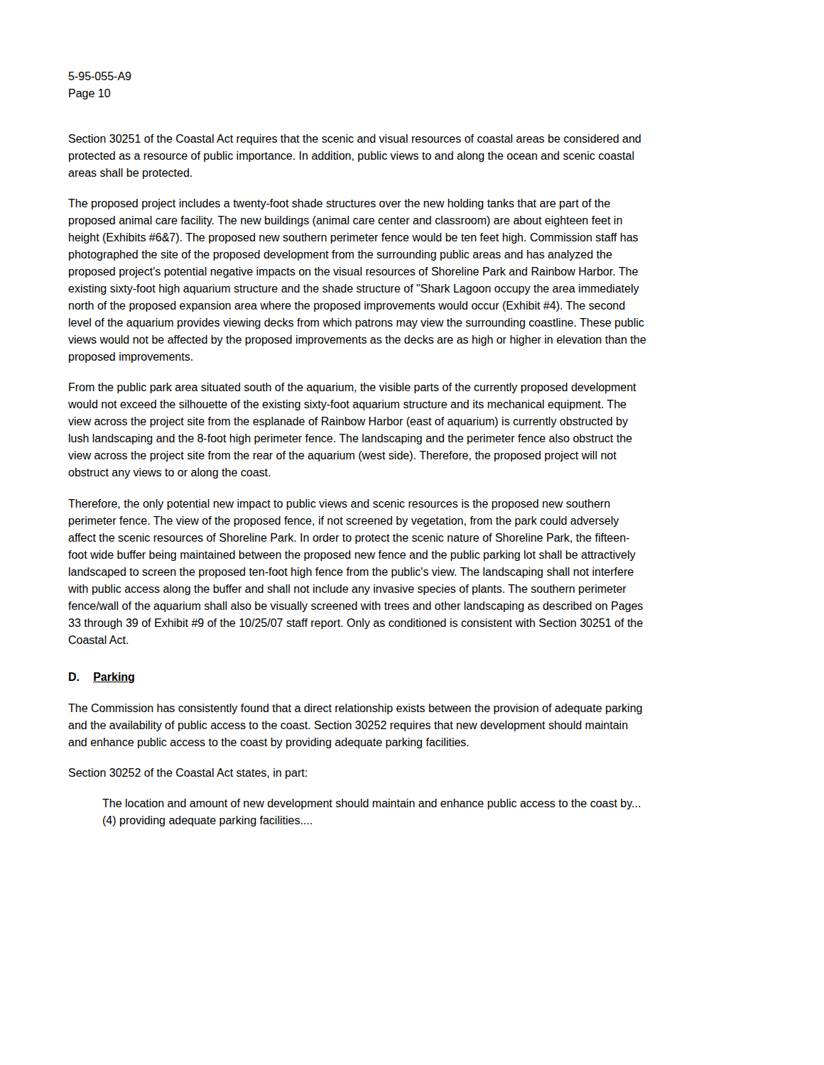5-95-055-A9
Page 10
Section 30251 of the Coastal Act requires that the scenic and visual resources of coastal areas be considered and protected as a resource of public importance. In addition, public views to and along the ocean and scenic coastal areas shall be protected.
The proposed project includes a twenty-foot shade structures over the new holding tanks that are part of the proposed animal care facility. The new buildings (animal care center and classroom) are about eighteen feet in height (Exhibits #6&7). The proposed new southern perimeter fence would be ten feet high. Commission staff has photographed the site of the proposed development from the surrounding public areas and has analyzed the proposed project's potential negative impacts on the visual resources of Shoreline Park and Rainbow Harbor. The existing sixty-foot high aquarium structure and the shade structure of "Shark Lagoon occupy the area immediately north of the proposed expansion area where the proposed improvements would occur (Exhibit #4). The second level of the aquarium provides viewing decks from which patrons may view the surrounding coastline. These public views would not be affected by the proposed improvements as the decks are as high or higher in elevation than the proposed improvements.
From the public park area situated south of the aquarium, the visible parts of the currently proposed development would not exceed the silhouette of the existing sixty-foot aquarium structure and its mechanical equipment. The view across the project site from the esplanade of Rainbow Harbor (east of aquarium) is currently obstructed by lush landscaping and the 8-foot high perimeter fence. The landscaping and the perimeter fence also obstruct the view across the project site from the rear of the aquarium (west side). Therefore, the proposed project will not obstruct any views to or along the coast.
Therefore, the only potential new impact to public views and scenic resources is the proposed new southern perimeter fence. The view of the proposed fence, if not screened by vegetation, from the park could adversely affect the scenic resources of Shoreline Park. In order to protect the scenic nature of Shoreline Park, the fifteen-foot wide buffer being maintained between the proposed new fence and the public parking lot shall be attractively landscaped to screen the proposed ten-foot high fence from the public's view. The landscaping shall not interfere with public access along the buffer and shall not include any invasive species of plants. The southern perimeter fence/wall of the aquarium shall also be visually screened with trees and other landscaping as described on Pages 33 through 39 of Exhibit #9 of the 10/25/07 staff report. Only as conditioned is consistent with Section 30251 of the Coastal Act.
D. Parking
The Commission has consistently found that a direct relationship exists between the provision of adequate parking and the availability of public access to the coast. Section 30252 requires that new development should maintain and enhance public access to the coast by providing adequate parking facilities.
Section 30252 of the Coastal Act states, in part:
The location and amount of new development should maintain and enhance public access to the coast by... (4) providing adequate parking facilities....